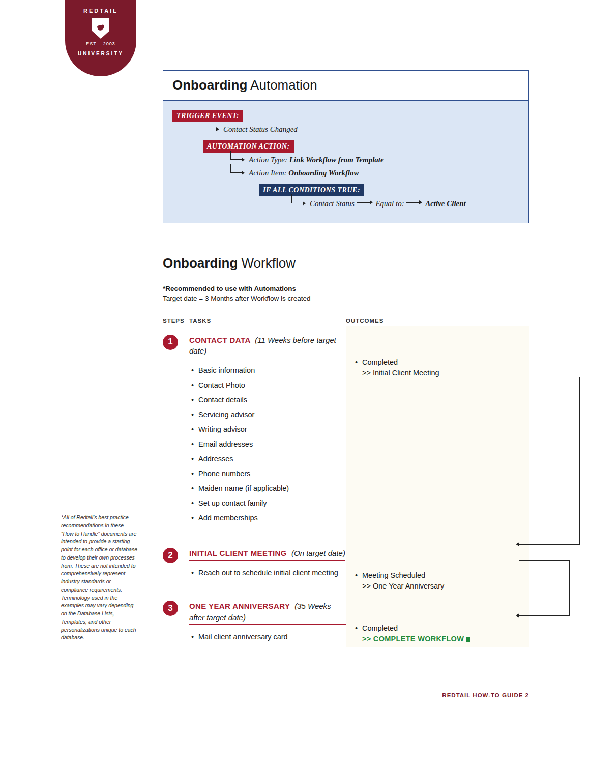Redtail
EST. 2003
University
*All of Redtail’s best practice recommendations in these “How to Handle” documents are intended to provide a starting point for each office or database to develop their own processes from. These are not intended to comprehensively represent industry standards or compliance requirements. Terminology used in the examples may vary depending on the Database Lists, Templates, and other personalizations unique to each database.
Onboarding Automation
TRIGGER EVENT:
Contact Status Changed
AUTOMATION ACTION:
Action Type: Link Workflow from Template
Action Item: Onboarding Workflow
IF ALL CONDITIONS TRUE:
Contact Status Equal to: Active Client
Onboarding Workflow
*Recommended to use with Automations
Target date = 3 Months after Workflow is created
STEPS
TASKS
OUTCOMES
1
CONTACT DATA (11 Weeks before target date)
Basic information
Contact Photo
Contact details
Servicing advisor
Writing advisor
Email addresses
Addresses
Phone numbers
Maiden name (if applicable)
Set up contact family
Add memberships
Completed>> Initial Client Meeting
2
INITIAL CLIENT MEETING (On target date)
Reach out to schedule initial client meeting
Meeting Scheduled>> One Year Anniversary
3
ONE YEAR ANNIVERSARY (35 Weeks after target date)
Mail client anniversary card
Completed>> COMPLETE WORKFLOW
REDTAIL HOW-TO GUIDE 2